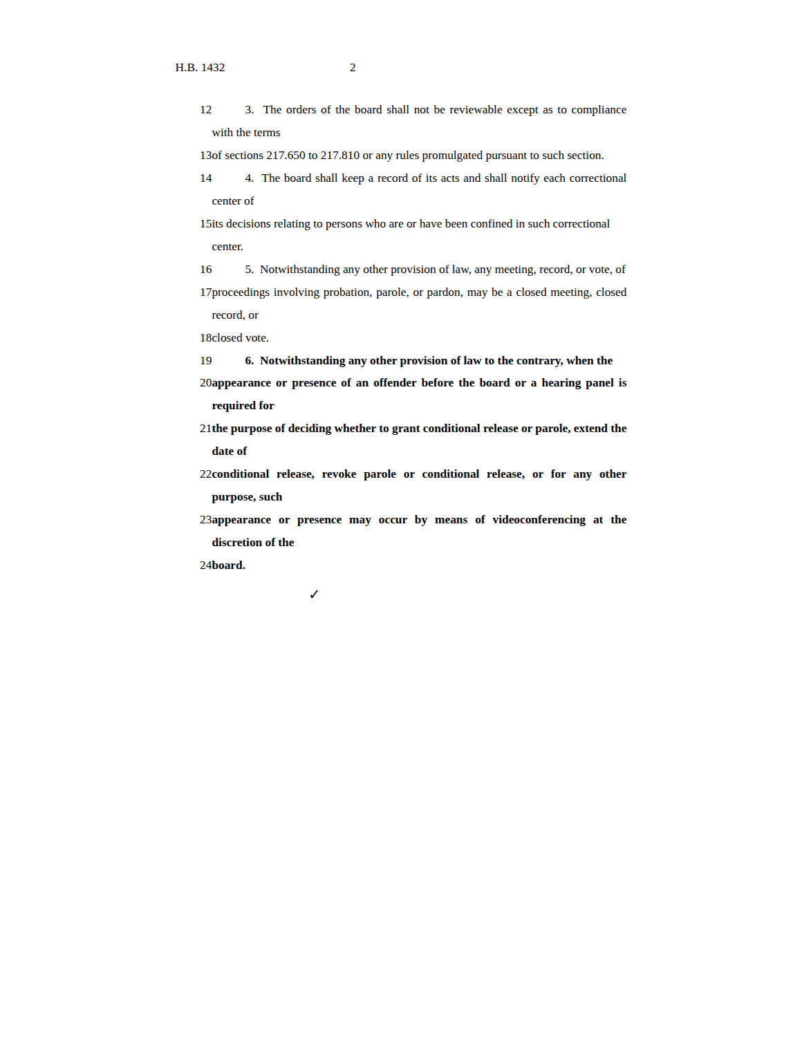H.B. 1432
2
| 12 | 3. The orders of the board shall not be reviewable except as to compliance with the terms |
| 13 | of sections 217.650 to 217.810 or any rules promulgated pursuant to such section. |
| 14 | 4. The board shall keep a record of its acts and shall notify each correctional center of |
| 15 | its decisions relating to persons who are or have been confined in such correctional center. |
| 16 | 5. Notwithstanding any other provision of law, any meeting, record, or vote, of |
| 17 | proceedings involving probation, parole, or pardon, may be a closed meeting, closed record, or |
| 18 | closed vote. |
| 19 | 6. Notwithstanding any other provision of law to the contrary, when the |
| 20 | appearance or presence of an offender before the board or a hearing panel is required for |
| 21 | the purpose of deciding whether to grant conditional release or parole, extend the date of |
| 22 | conditional release, revoke parole or conditional release, or for any other purpose, such |
| 23 | appearance or presence may occur by means of videoconferencing at the discretion of the |
| 24 | board. |
✓